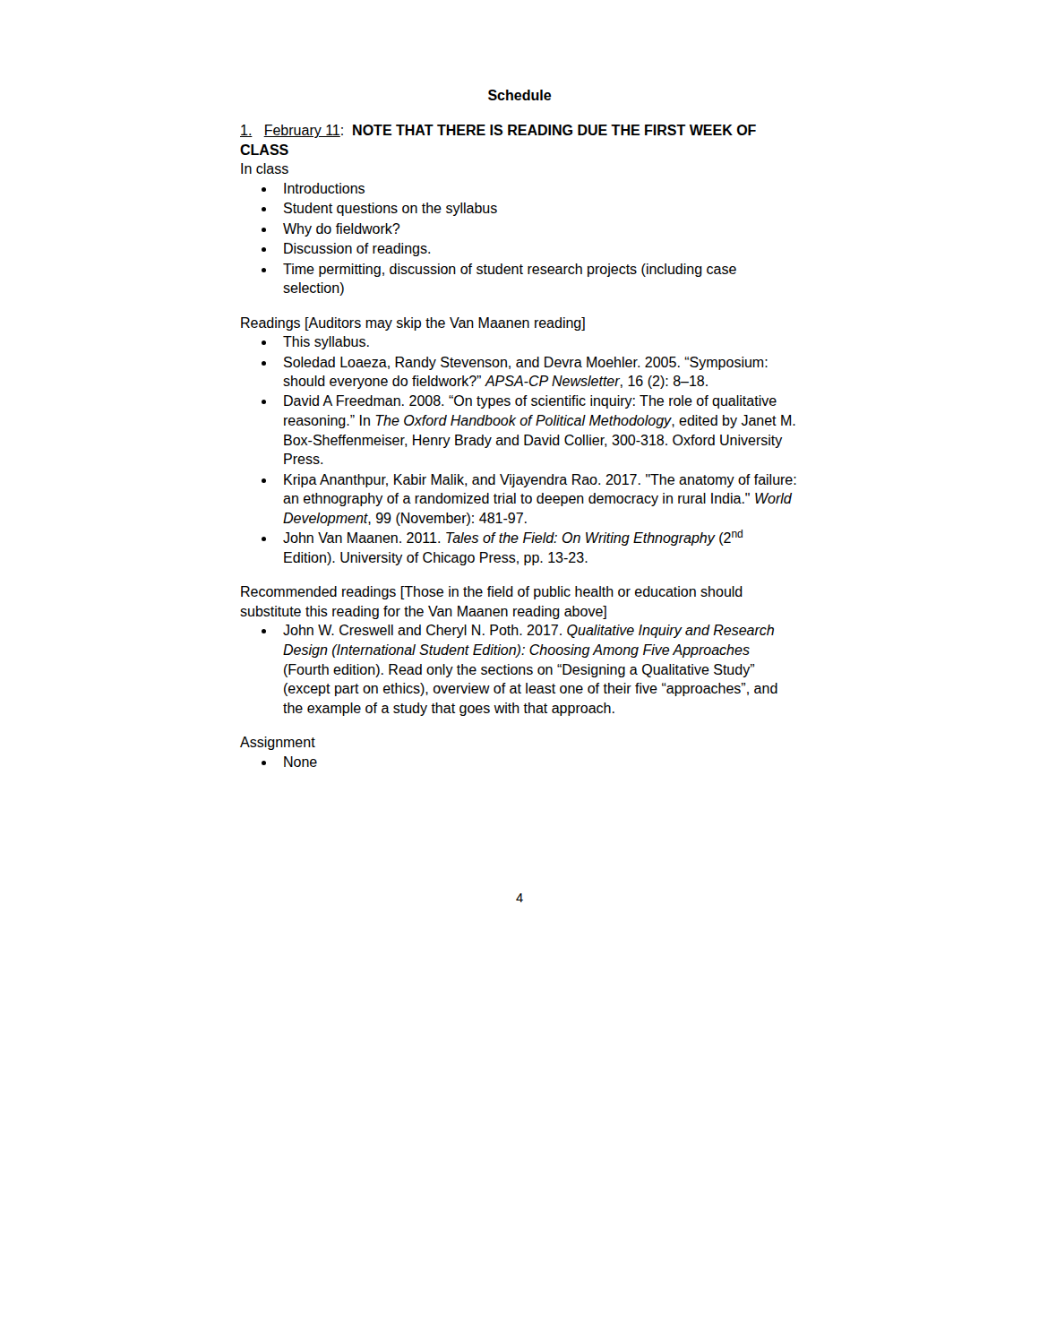Schedule
1. February 11: NOTE THAT THERE IS READING DUE THE FIRST WEEK OF CLASS
In class
Introductions
Student questions on the syllabus
Why do fieldwork?
Discussion of readings.
Time permitting, discussion of student research projects (including case selection)
Readings [Auditors may skip the Van Maanen reading]
This syllabus.
Soledad Loaeza, Randy Stevenson, and Devra Moehler. 2005. “Symposium: should everyone do fieldwork?” APSA-CP Newsletter, 16 (2): 8–18.
David A Freedman. 2008. “On types of scientific inquiry: The role of qualitative reasoning.” In The Oxford Handbook of Political Methodology, edited by Janet M. Box-Sheffenmeiser, Henry Brady and David Collier, 300-318. Oxford University Press.
Kripa Ananthpur, Kabir Malik, and Vijayendra Rao. 2017. "The anatomy of failure: an ethnography of a randomized trial to deepen democracy in rural India." World Development, 99 (November): 481-97.
John Van Maanen. 2011. Tales of the Field: On Writing Ethnography (2nd Edition). University of Chicago Press, pp. 13-23.
Recommended readings [Those in the field of public health or education should substitute this reading for the Van Maanen reading above]
John W. Creswell and Cheryl N. Poth. 2017. Qualitative Inquiry and Research Design (International Student Edition): Choosing Among Five Approaches (Fourth edition). Read only the sections on “Designing a Qualitative Study” (except part on ethics), overview of at least one of their five “approaches”, and the example of a study that goes with that approach.
Assignment
None
4